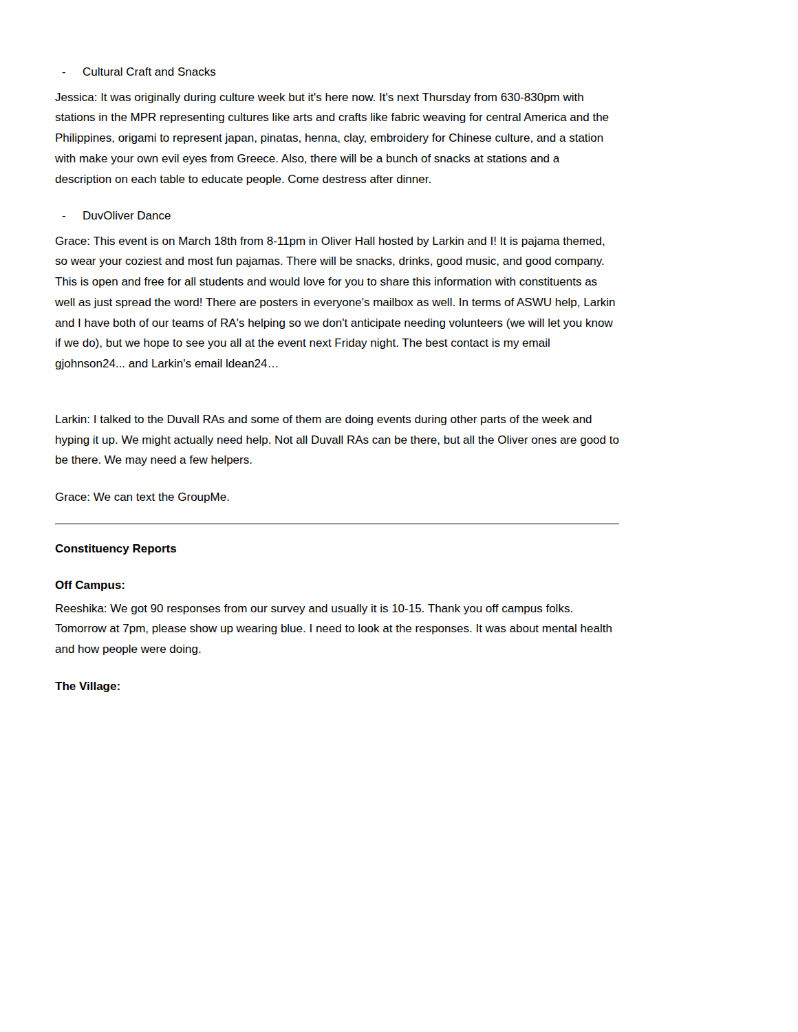Cultural Craft and Snacks
Jessica: It was originally during culture week but it's here now. It's next Thursday from 630-830pm with stations in the MPR representing cultures like arts and crafts like fabric weaving for central America and the Philippines, origami to represent japan, pinatas, henna, clay, embroidery for Chinese culture, and a station with make your own evil eyes from Greece. Also, there will be a bunch of snacks at stations and a description on each table to educate people. Come destress after dinner.
DuvOliver Dance
Grace: This event is on March 18th from 8-11pm in Oliver Hall hosted by Larkin and I! It is pajama themed, so wear your coziest and most fun pajamas. There will be snacks, drinks, good music, and good company. This is open and free for all students and would love for you to share this information with constituents as well as just spread the word! There are posters in everyone's mailbox as well. In terms of ASWU help, Larkin and I have both of our teams of RA's helping so we don't anticipate needing volunteers (we will let you know if we do), but we hope to see you all at the event next Friday night. The best contact is my email gjohnson24... and Larkin's email ldean24…
Larkin: I talked to the Duvall RAs and some of them are doing events during other parts of the week and hyping it up. We might actually need help. Not all Duvall RAs can be there, but all the Oliver ones are good to be there. We may need a few helpers.
Grace: We can text the GroupMe.
Constituency Reports
Off Campus:
Reeshika: We got 90 responses from our survey and usually it is 10-15. Thank you off campus folks. Tomorrow at 7pm, please show up wearing blue. I need to look at the responses. It was about mental health and how people were doing.
The Village: